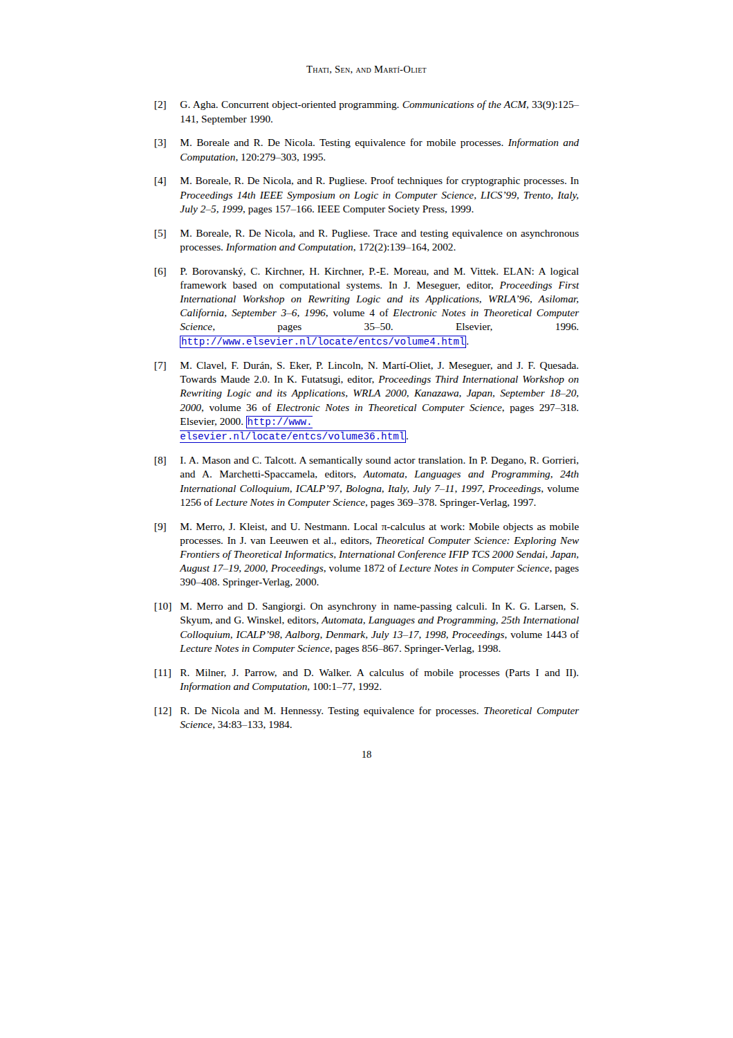Thati, Sen, and Martí-Oliet
[2] G. Agha. Concurrent object-oriented programming. Communications of the ACM, 33(9):125–141, September 1990.
[3] M. Boreale and R. De Nicola. Testing equivalence for mobile processes. Information and Computation, 120:279–303, 1995.
[4] M. Boreale, R. De Nicola, and R. Pugliese. Proof techniques for cryptographic processes. In Proceedings 14th IEEE Symposium on Logic in Computer Science, LICS’99, Trento, Italy, July 2–5, 1999, pages 157–166. IEEE Computer Society Press, 1999.
[5] M. Boreale, R. De Nicola, and R. Pugliese. Trace and testing equivalence on asynchronous processes. Information and Computation, 172(2):139–164, 2002.
[6] P. Borovanský, C. Kirchner, H. Kirchner, P.-E. Moreau, and M. Vittek. ELAN: A logical framework based on computational systems. In J. Meseguer, editor, Proceedings First International Workshop on Rewriting Logic and its Applications, WRLA’96, Asilomar, California, September 3–6, 1996, volume 4 of Electronic Notes in Theoretical Computer Science, pages 35–50. Elsevier, 1996. http://www.elsevier.nl/locate/entcs/volume4.html.
[7] M. Clavel, F. Durán, S. Eker, P. Lincoln, N. Martí-Oliet, J. Meseguer, and J. F. Quesada. Towards Maude 2.0. In K. Futatsugi, editor, Proceedings Third International Workshop on Rewriting Logic and its Applications, WRLA 2000, Kanazawa, Japan, September 18–20, 2000, volume 36 of Electronic Notes in Theoretical Computer Science, pages 297–318. Elsevier, 2000. http://www.
elsevier.nl/locate/entcs/volume36.html.
[8] I. A. Mason and C. Talcott. A semantically sound actor translation. In P. Degano, R. Gorrieri, and A. Marchetti-Spaccamela, editors, Automata, Languages and Programming, 24th International Colloquium, ICALP’97, Bologna, Italy, July 7–11, 1997, Proceedings, volume 1256 of Lecture Notes in Computer Science, pages 369–378. Springer-Verlag, 1997.
[9] M. Merro, J. Kleist, and U. Nestmann. Local π-calculus at work: Mobile objects as mobile processes. In J. van Leeuwen et al., editors, Theoretical Computer Science: Exploring New Frontiers of Theoretical Informatics, International Conference IFIP TCS 2000 Sendai, Japan, August 17–19, 2000, Proceedings, volume 1872 of Lecture Notes in Computer Science, pages 390–408. Springer-Verlag, 2000.
[10] M. Merro and D. Sangiorgi. On asynchrony in name-passing calculi. In K. G. Larsen, S. Skyum, and G. Winskel, editors, Automata, Languages and Programming, 25th International Colloquium, ICALP’98, Aalborg, Denmark, July 13–17, 1998, Proceedings, volume 1443 of Lecture Notes in Computer Science, pages 856–867. Springer-Verlag, 1998.
[11] R. Milner, J. Parrow, and D. Walker. A calculus of mobile processes (Parts I and II). Information and Computation, 100:1–77, 1992.
[12] R. De Nicola and M. Hennessy. Testing equivalence for processes. Theoretical Computer Science, 34:83–133, 1984.
18